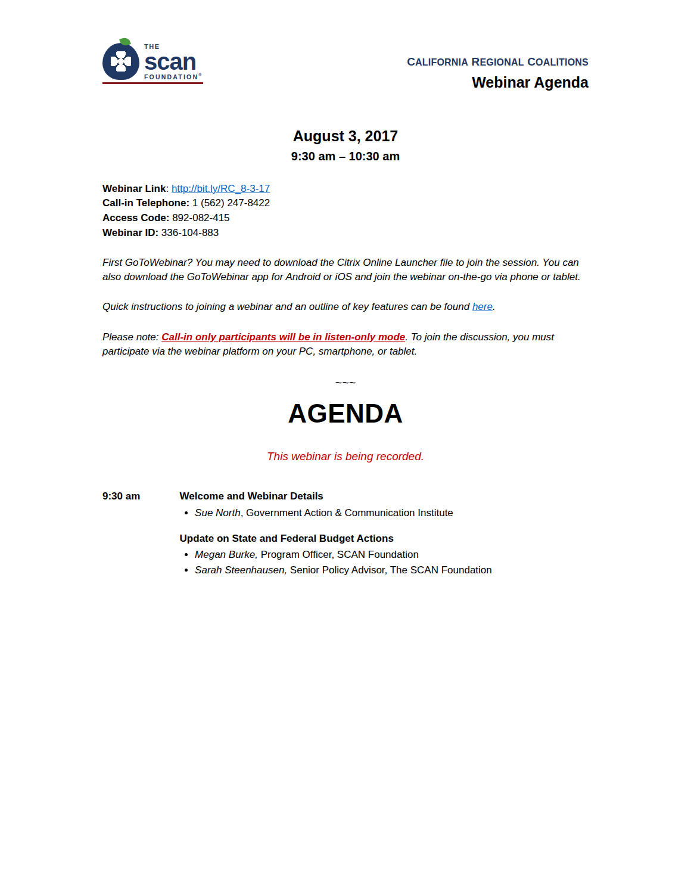THE
scan
FOUNDATION®
CALIFORNIA REGIONAL COALITIONS
Webinar Agenda
August 3, 2017
9:30 am – 10:30 am
Webinar Link: http://bit.ly/RC_8-3-17
Call-in Telephone: 1 (562) 247-8422
Access Code: 892-082-415
Webinar ID: 336-104-883
First GoToWebinar? You may need to download the Citrix Online Launcher file to join the session. You can also download the GoToWebinar app for Android or iOS and join the webinar on-the-go via phone or tablet.
Quick instructions to joining a webinar and an outline of key features can be found here.
Please note: Call-in only participants will be in listen-only mode. To join the discussion, you must participate via the webinar platform on your PC, smartphone, or tablet.
~~~
AGENDA
This webinar is being recorded.
| 9:30 am | Welcome and Webinar Details Sue North , Government Action & Communication Institute Update on State and Federal Budget Actions Megan Burke, Program Officer, SCAN Foundation Sarah Steenhausen, Senior Policy Advisor, The SCAN Foundation |